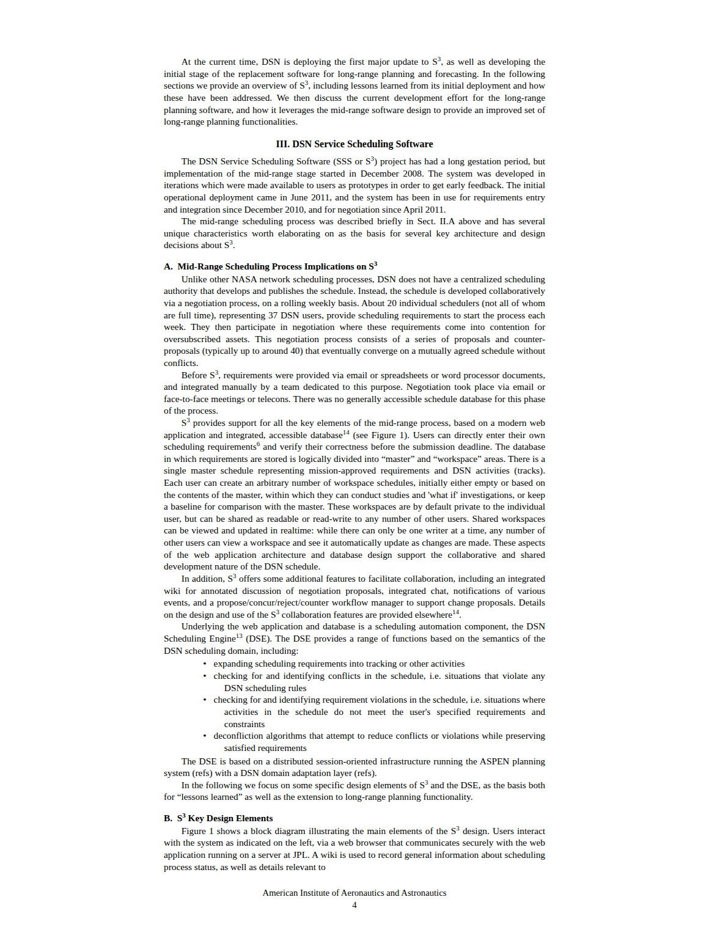At the current time, DSN is deploying the first major update to S3, as well as developing the initial stage of the replacement software for long-range planning and forecasting. In the following sections we provide an overview of S3, including lessons learned from its initial deployment and how these have been addressed. We then discuss the current development effort for the long-range planning software, and how it leverages the mid-range software design to provide an improved set of long-range planning functionalities.
III. DSN Service Scheduling Software
The DSN Service Scheduling Software (SSS or S3) project has had a long gestation period, but implementation of the mid-range stage started in December 2008. The system was developed in iterations which were made available to users as prototypes in order to get early feedback. The initial operational deployment came in June 2011, and the system has been in use for requirements entry and integration since December 2010, and for negotiation since April 2011.
The mid-range scheduling process was described briefly in Sect. II.A above and has several unique characteristics worth elaborating on as the basis for several key architecture and design decisions about S3.
A. Mid-Range Scheduling Process Implications on S3
Unlike other NASA network scheduling processes, DSN does not have a centralized scheduling authority that develops and publishes the schedule. Instead, the schedule is developed collaboratively via a negotiation process, on a rolling weekly basis. About 20 individual schedulers (not all of whom are full time), representing 37 DSN users, provide scheduling requirements to start the process each week. They then participate in negotiation where these requirements come into contention for oversubscribed assets. This negotiation process consists of a series of proposals and counter-proposals (typically up to around 40) that eventually converge on a mutually agreed schedule without conflicts.
Before S3, requirements were provided via email or spreadsheets or word processor documents, and integrated manually by a team dedicated to this purpose. Negotiation took place via email or face-to-face meetings or telecons. There was no generally accessible schedule database for this phase of the process.
S3 provides support for all the key elements of the mid-range process, based on a modern web application and integrated, accessible database14 (see Figure 1). Users can directly enter their own scheduling requirements6 and verify their correctness before the submission deadline. The database in which requirements are stored is logically divided into “master” and “workspace” areas. There is a single master schedule representing mission-approved requirements and DSN activities (tracks). Each user can create an arbitrary number of workspace schedules, initially either empty or based on the contents of the master, within which they can conduct studies and 'what if' investigations, or keep a baseline for comparison with the master. These workspaces are by default private to the individual user, but can be shared as readable or read-write to any number of other users. Shared workspaces can be viewed and updated in realtime: while there can only be one writer at a time, any number of other users can view a workspace and see it automatically update as changes are made. These aspects of the web application architecture and database design support the collaborative and shared development nature of the DSN schedule.
In addition, S3 offers some additional features to facilitate collaboration, including an integrated wiki for annotated discussion of negotiation proposals, integrated chat, notifications of various events, and a propose/concur/reject/counter workflow manager to support change proposals. Details on the design and use of the S3 collaboration features are provided elsewhere14.
Underlying the web application and database is a scheduling automation component, the DSN Scheduling Engine13 (DSE). The DSE provides a range of functions based on the semantics of the DSN scheduling domain, including:
expanding scheduling requirements into tracking or other activities
checking for and identifying conflicts in the schedule, i.e. situations that violate any DSN scheduling rules
checking for and identifying requirement violations in the schedule, i.e. situations where activities in the schedule do not meet the user's specified requirements and constraints
deconfliction algorithms that attempt to reduce conflicts or violations while preserving satisfied requirements
The DSE is based on a distributed session-oriented infrastructure running the ASPEN planning system (refs) with a DSN domain adaptation layer (refs).
In the following we focus on some specific design elements of S3 and the DSE, as the basis both for “lessons learned” as well as the extension to long-range planning functionality.
B. S3 Key Design Elements
Figure 1 shows a block diagram illustrating the main elements of the S3 design. Users interact with the system as indicated on the left, via a web browser that communicates securely with the web application running on a server at JPL. A wiki is used to record general information about scheduling process status, as well as details relevant to
American Institute of Aeronautics and Astronautics
4